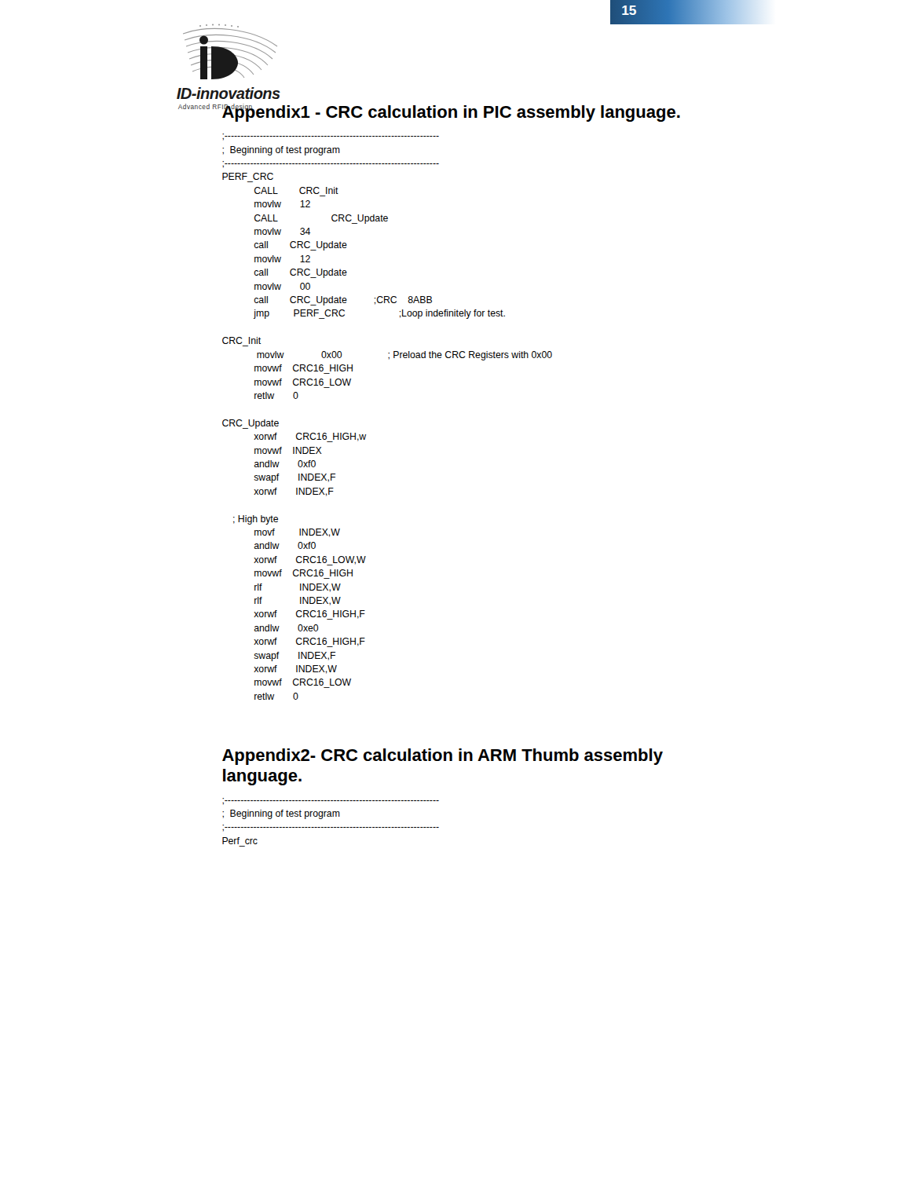15
ID-innovations
Advanced RFID design
Appendix1 - CRC calculation in PIC assembly language.
;-------------------------------------------------------------------
;  Beginning of test program
;-------------------------------------------------------------------
PERF_CRC
            CALL        CRC_Init
            movlw       12
            CALL                    CRC_Update
            movlw       34
            call        CRC_Update
            movlw       12
            call        CRC_Update
            movlw       00
            call        CRC_Update          ;CRC    8ABB
            jmp         PERF_CRC                    ;Loop indefinitely for test.

CRC_Init
             movlw              0x00                 ; Preload the CRC Registers with 0x00
            movwf    CRC16_HIGH
            movwf    CRC16_LOW
            retlw       0

CRC_Update
            xorwf       CRC16_HIGH,w
            movwf    INDEX
            andlw       0xf0
            swapf       INDEX,F
            xorwf       INDEX,F

    ; High byte
            movf         INDEX,W
            andlw       0xf0
            xorwf       CRC16_LOW,W
            movwf    CRC16_HIGH
            rlf              INDEX,W
            rlf              INDEX,W
            xorwf       CRC16_HIGH,F
            andlw       0xe0
            xorwf       CRC16_HIGH,F
            swapf       INDEX,F
            xorwf       INDEX,W
            movwf    CRC16_LOW
            retlw       0
Appendix2- CRC calculation in ARM Thumb assembly language.
;-------------------------------------------------------------------
;  Beginning of test program
;-------------------------------------------------------------------
Perf_crc